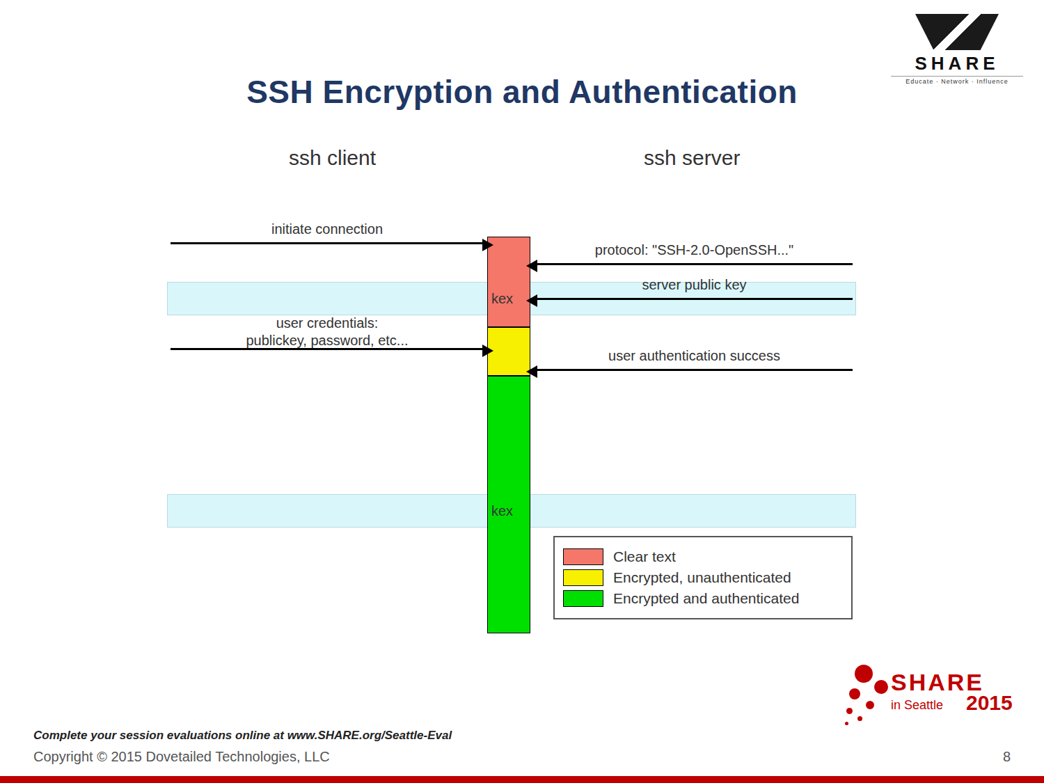SHARE
Educate · Network · Influence
SSH Encryption and Authentication
ssh client
ssh server
kex
kex
initiate connection
protocol: "SSH-2.0-OpenSSH..."
server public key
user credentials:
publickey, password, etc...
user authentication success
Clear text
Encrypted, unauthenticated
Encrypted and authenticated
Complete your session evaluations online at www.SHARE.org/Seattle-Eval
Copyright © 2015 Dovetailed Technologies, LLC
8
SHARE
in Seattle
2015